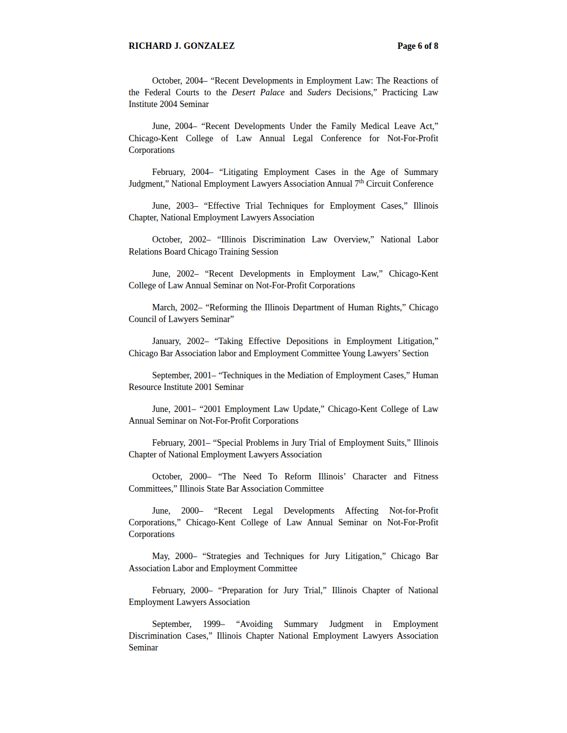RICHARD J. GONZALEZ Page 6 of 8
October, 2004– “Recent Developments in Employment Law: The Reactions of the Federal Courts to the Desert Palace and Suders Decisions,” Practicing Law Institute 2004 Seminar
June, 2004– “Recent Developments Under the Family Medical Leave Act,” Chicago-Kent College of Law Annual Legal Conference for Not-For-Profit Corporations
February, 2004– “Litigating Employment Cases in the Age of Summary Judgment,” National Employment Lawyers Association Annual 7th Circuit Conference
June, 2003– “Effective Trial Techniques for Employment Cases,” Illinois Chapter, National Employment Lawyers Association
October, 2002– “Illinois Discrimination Law Overview,” National Labor Relations Board Chicago Training Session
June, 2002– “Recent Developments in Employment Law,” Chicago-Kent College of Law Annual Seminar on Not-For-Profit Corporations
March, 2002– “Reforming the Illinois Department of Human Rights,” Chicago Council of Lawyers Seminar”
January, 2002– “Taking Effective Depositions in Employment Litigation,” Chicago Bar Association labor and Employment Committee Young Lawyers’ Section
September, 2001– “Techniques in the Mediation of Employment Cases,” Human Resource Institute 2001 Seminar
June, 2001– “2001 Employment Law Update,” Chicago-Kent College of Law Annual Seminar on Not-For-Profit Corporations
February, 2001– “Special Problems in Jury Trial of Employment Suits,” Illinois Chapter of National Employment Lawyers Association
October, 2000– “The Need To Reform Illinois’ Character and Fitness Committees,” Illinois State Bar Association Committee
June, 2000– “Recent Legal Developments Affecting Not-for-Profit Corporations,” Chicago-Kent College of Law Annual Seminar on Not-For-Profit Corporations
May, 2000– “Strategies and Techniques for Jury Litigation,” Chicago Bar Association Labor and Employment Committee
February, 2000– “Preparation for Jury Trial,” Illinois Chapter of National Employment Lawyers Association
September, 1999– “Avoiding Summary Judgment in Employment Discrimination Cases,” Illinois Chapter National Employment Lawyers Association Seminar